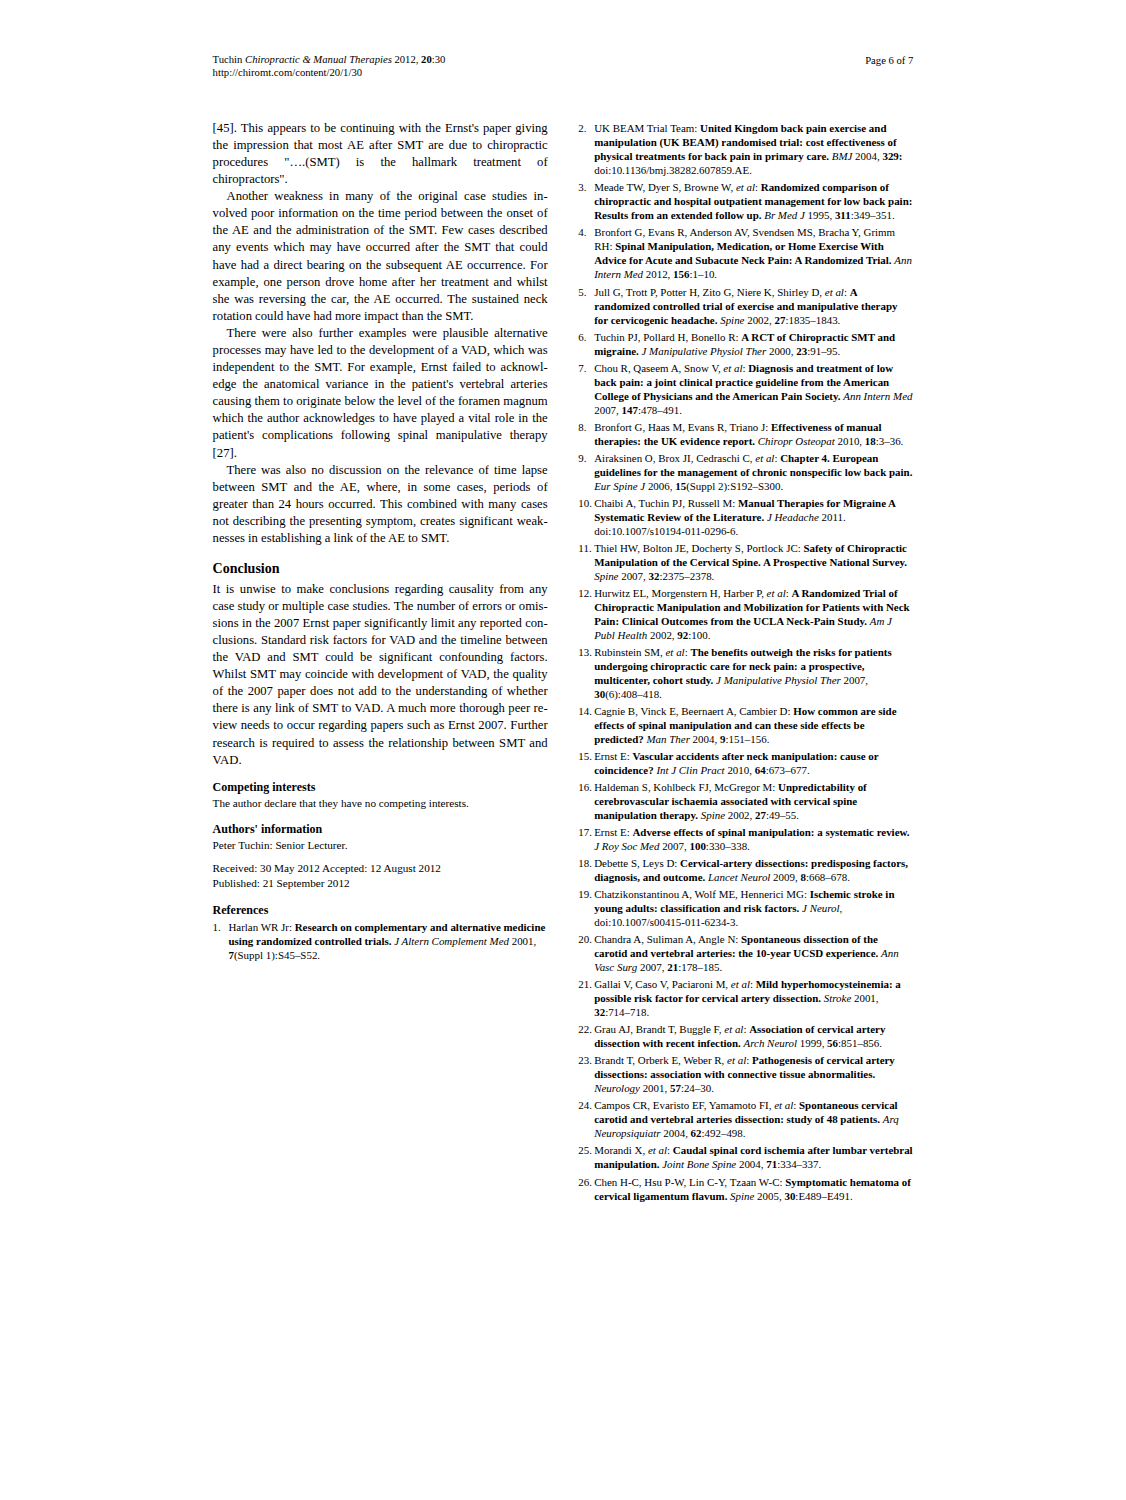Tuchin Chiropractic & Manual Therapies 2012, 20:30
http://chiromt.com/content/20/1/30
Page 6 of 7
[45]. This appears to be continuing with the Ernst's paper giving the impression that most AE after SMT are due to chiropractic procedures "….(SMT) is the hallmark treatment of chiropractors".
Another weakness in many of the original case studies involved poor information on the time period between the onset of the AE and the administration of the SMT. Few cases described any events which may have occurred after the SMT that could have had a direct bearing on the subsequent AE occurrence. For example, one person drove home after her treatment and whilst she was reversing the car, the AE occurred. The sustained neck rotation could have had more impact than the SMT.
There were also further examples were plausible alternative processes may have led to the development of a VAD, which was independent to the SMT. For example, Ernst failed to acknowledge the anatomical variance in the patient's vertebral arteries causing them to originate below the level of the foramen magnum which the author acknowledges to have played a vital role in the patient's complications following spinal manipulative therapy [27].
There was also no discussion on the relevance of time lapse between SMT and the AE, where, in some cases, periods of greater than 24 hours occurred. This combined with many cases not describing the presenting symptom, creates significant weaknesses in establishing a link of the AE to SMT.
Conclusion
It is unwise to make conclusions regarding causality from any case study or multiple case studies. The number of errors or omissions in the 2007 Ernst paper significantly limit any reported conclusions. Standard risk factors for VAD and the timeline between the VAD and SMT could be significant confounding factors. Whilst SMT may coincide with development of VAD, the quality of the 2007 paper does not add to the understanding of whether there is any link of SMT to VAD. A much more thorough peer review needs to occur regarding papers such as Ernst 2007. Further research is required to assess the relationship between SMT and VAD.
Competing interests
The author declare that they have no competing interests.
Authors' information
Peter Tuchin: Senior Lecturer.
Received: 30 May 2012 Accepted: 12 August 2012
Published: 21 September 2012
References
Harlan WR Jr: Research on complementary and alternative medicine using randomized controlled trials. J Altern Complement Med 2001, 7(Suppl 1):S45–S52.
UK BEAM Trial Team: United Kingdom back pain exercise and manipulation (UK BEAM) randomised trial: cost effectiveness of physical treatments for back pain in primary care. BMJ 2004, 329: doi:10.1136/bmj.38282.607859.AE.
Meade TW, Dyer S, Browne W, et al: Randomized comparison of chiropractic and hospital outpatient management for low back pain: Results from an extended follow up. Br Med J 1995, 311:349–351.
Bronfort G, Evans R, Anderson AV, Svendsen MS, Bracha Y, Grimm RH: Spinal Manipulation, Medication, or Home Exercise With Advice for Acute and Subacute Neck Pain: A Randomized Trial. Ann Intern Med 2012, 156:1–10.
Jull G, Trott P, Potter H, Zito G, Niere K, Shirley D, et al: A randomized controlled trial of exercise and manipulative therapy for cervicogenic headache. Spine 2002, 27:1835–1843.
Tuchin PJ, Pollard H, Bonello R: A RCT of Chiropractic SMT and migraine. J Manipulative Physiol Ther 2000, 23:91–95.
Chou R, Qaseem A, Snow V, et al: Diagnosis and treatment of low back pain: a joint clinical practice guideline from the American College of Physicians and the American Pain Society. Ann Intern Med 2007, 147:478–491.
Bronfort G, Haas M, Evans R, Triano J: Effectiveness of manual therapies: the UK evidence report. Chiropr Osteopat 2010, 18:3–36.
Airaksinen O, Brox JI, Cedraschi C, et al: Chapter 4. European guidelines for the management of chronic nonspecific low back pain. Eur Spine J 2006, 15(Suppl 2):S192–S300.
Chaibi A, Tuchin PJ, Russell M: Manual Therapies for Migraine A Systematic Review of the Literature. J Headache 2011. doi:10.1007/s10194-011-0296-6.
Thiel HW, Bolton JE, Docherty S, Portlock JC: Safety of Chiropractic Manipulation of the Cervical Spine. A Prospective National Survey. Spine 2007, 32:2375–2378.
Hurwitz EL, Morgenstern H, Harber P, et al: A Randomized Trial of Chiropractic Manipulation and Mobilization for Patients with Neck Pain: Clinical Outcomes from the UCLA Neck-Pain Study. Am J Publ Health 2002, 92:100.
Rubinstein SM, et al: The benefits outweigh the risks for patients undergoing chiropractic care for neck pain: a prospective, multicenter, cohort study. J Manipulative Physiol Ther 2007, 30(6):408–418.
Cagnie B, Vinck E, Beernaert A, Cambier D: How common are side effects of spinal manipulation and can these side effects be predicted? Man Ther 2004, 9:151–156.
Ernst E: Vascular accidents after neck manipulation: cause or coincidence? Int J Clin Pract 2010, 64:673–677.
Haldeman S, Kohlbeck FJ, McGregor M: Unpredictability of cerebrovascular ischaemia associated with cervical spine manipulation therapy. Spine 2002, 27:49–55.
Ernst E: Adverse effects of spinal manipulation: a systematic review. J Roy Soc Med 2007, 100:330–338.
Debette S, Leys D: Cervical-artery dissections: predisposing factors, diagnosis, and outcome. Lancet Neurol 2009, 8:668–678.
Chatzikonstantinou A, Wolf ME, Hennerici MG: Ischemic stroke in young adults: classification and risk factors. J Neurol, doi:10.1007/s00415-011-6234-3.
Chandra A, Suliman A, Angle N: Spontaneous dissection of the carotid and vertebral arteries: the 10-year UCSD experience. Ann Vasc Surg 2007, 21:178–185.
Gallai V, Caso V, Paciaroni M, et al: Mild hyperhomocysteinemia: a possible risk factor for cervical artery dissection. Stroke 2001, 32:714–718.
Grau AJ, Brandt T, Buggle F, et al: Association of cervical artery dissection with recent infection. Arch Neurol 1999, 56:851–856.
Brandt T, Orberk E, Weber R, et al: Pathogenesis of cervical artery dissections: association with connective tissue abnormalities. Neurology 2001, 57:24–30.
Campos CR, Evaristo EF, Yamamoto FI, et al: Spontaneous cervical carotid and vertebral arteries dissection: study of 48 patients. Arq Neuropsiquiatr 2004, 62:492–498.
Morandi X, et al: Caudal spinal cord ischemia after lumbar vertebral manipulation. Joint Bone Spine 2004, 71:334–337.
Chen H-C, Hsu P-W, Lin C-Y, Tzaan W-C: Symptomatic hematoma of cervical ligamentum flavum. Spine 2005, 30:E489–E491.